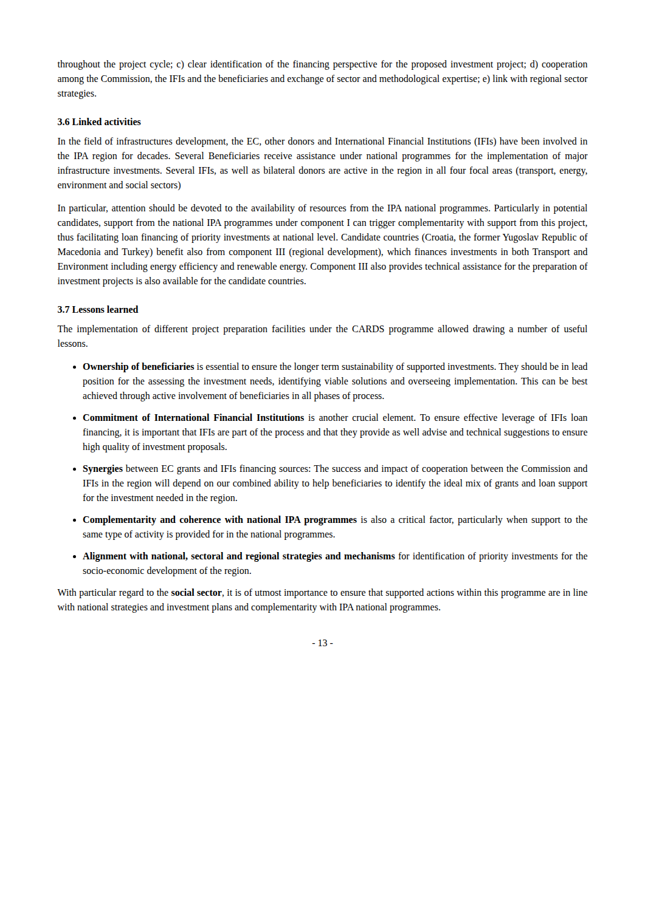throughout the project cycle; c) clear identification of the financing perspective for the proposed investment project; d) cooperation among the Commission, the IFIs and the beneficiaries and exchange of sector and methodological expertise; e) link with regional sector strategies.
3.6 Linked activities
In the field of infrastructures development, the EC, other donors and International Financial Institutions (IFIs) have been involved in the IPA region for decades. Several Beneficiaries receive assistance under national programmes for the implementation of major infrastructure investments. Several IFIs, as well as bilateral donors are active in the region in all four focal areas (transport, energy, environment and social sectors)
In particular, attention should be devoted to the availability of resources from the IPA national programmes. Particularly in potential candidates, support from the national IPA programmes under component I can trigger complementarity with support from this project, thus facilitating loan financing of priority investments at national level. Candidate countries (Croatia, the former Yugoslav Republic of Macedonia and Turkey) benefit also from component III (regional development), which finances investments in both Transport and Environment including energy efficiency and renewable energy. Component III also provides technical assistance for the preparation of investment projects is also available for the candidate countries.
3.7 Lessons learned
The implementation of different project preparation facilities under the CARDS programme allowed drawing a number of useful lessons.
Ownership of beneficiaries is essential to ensure the longer term sustainability of supported investments. They should be in lead position for the assessing the investment needs, identifying viable solutions and overseeing implementation. This can be best achieved through active involvement of beneficiaries in all phases of process.
Commitment of International Financial Institutions is another crucial element. To ensure effective leverage of IFIs loan financing, it is important that IFIs are part of the process and that they provide as well advise and technical suggestions to ensure high quality of investment proposals.
Synergies between EC grants and IFIs financing sources: The success and impact of cooperation between the Commission and IFIs in the region will depend on our combined ability to help beneficiaries to identify the ideal mix of grants and loan support for the investment needed in the region.
Complementarity and coherence with national IPA programmes is also a critical factor, particularly when support to the same type of activity is provided for in the national programmes.
Alignment with national, sectoral and regional strategies and mechanisms for identification of priority investments for the socio-economic development of the region.
With particular regard to the social sector, it is of utmost importance to ensure that supported actions within this programme are in line with national strategies and investment plans and complementarity with IPA national programmes.
- 13 -